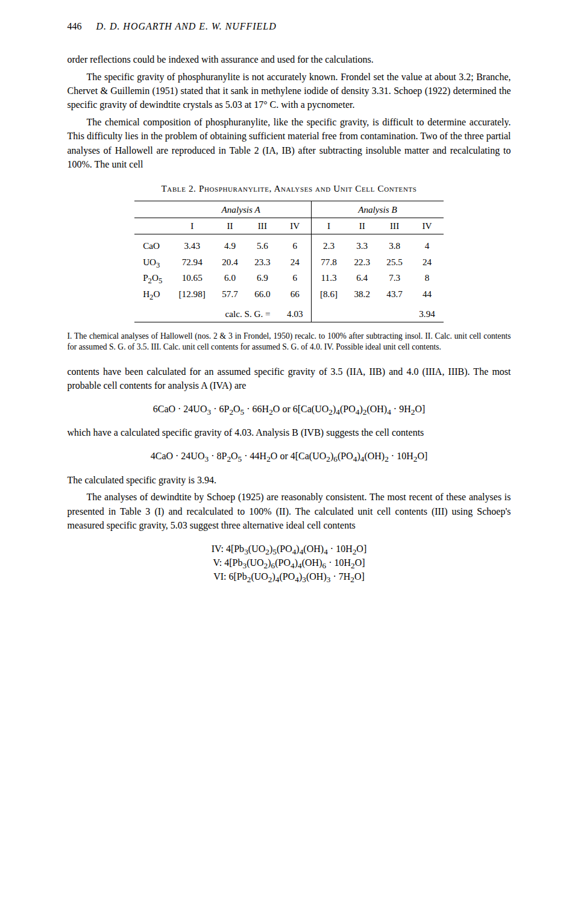446 D. D. HOGARTH AND E. W. NUFFIELD
order reflections could be indexed with assurance and used for the calculations.
The specific gravity of phosphuranylite is not accurately known. Frondel set the value at about 3.2; Branche, Chervet & Guillemin (1951) stated that it sank in methylene iodide of density 3.31. Schoep (1922) determined the specific gravity of dewindtite crystals as 5.03 at 17° C. with a pycnometer.
The chemical composition of phosphuranylite, like the specific gravity, is difficult to determine accurately. This difficulty lies in the problem of obtaining sufficient material free from contamination. Two of the three partial analyses of Hallowell are reproduced in Table 2 (IA, IB) after subtracting insoluble matter and recalculating to 100%. The unit cell
Table 2. Phosphuranylite, Analyses and Unit Cell Contents
| | Analysis A | Analysis B |
| --- | --- | --- |
| | I | II | III | IV | I | II | III | IV |
| CaO | 3.43 | 4.9 | 5.6 | 6 | 2.3 | 3.3 | 3.8 | 4 |
| UO 3 | 72.94 | 20.4 | 23.3 | 24 | 77.8 | 22.3 | 25.5 | 24 |
| P 2 O 5 | 10.65 | 6.0 | 6.9 | 6 | 11.3 | 6.4 | 7.3 | 8 |
| H 2 O | [12.98] | 57.7 | 66.0 | 66 | [8.6] | 38.2 | 43.7 | 44 |
| | calc. S. G. = | 4.03 | | | | 3.94 |
I. The chemical analyses of Hallowell (nos. 2 & 3 in Frondel, 1950) recalc. to 100% after subtracting insol. II. Calc. unit cell contents for assumed S. G. of 3.5. III. Calc. unit cell contents for assumed S. G. of 4.0. IV. Possible ideal unit cell contents.
contents have been calculated for an assumed specific gravity of 3.5 (IIA, IIB) and 4.0 (IIIA, IIIB). The most probable cell contents for analysis A (IVA) are
6CaO · 24UO3 · 6P2O5 · 66H2O or 6[Ca(UO2)4(PO4)2(OH)4 · 9H2O]
which have a calculated specific gravity of 4.03. Analysis B (IVB) suggests the cell contents
4CaO · 24UO3 · 8P2O5 · 44H2O or 4[Ca(UO2)6(PO4)4(OH)2 · 10H2O]
The calculated specific gravity is 3.94.
The analyses of dewindtite by Schoep (1925) are reasonably consistent. The most recent of these analyses is presented in Table 3 (I) and recalculated to 100% (II). The calculated unit cell contents (III) using Schoep's measured specific gravity, 5.03 suggest three alternative ideal cell contents
IV: 4[Pb3(UO2)5(PO4)4(OH)4 · 10H2O]
V: 4[Pb3(UO2)6(PO4)4(OH)6 · 10H2O]
VI: 6[Pb2(UO2)4(PO4)3(OH)3 · 7H2O]